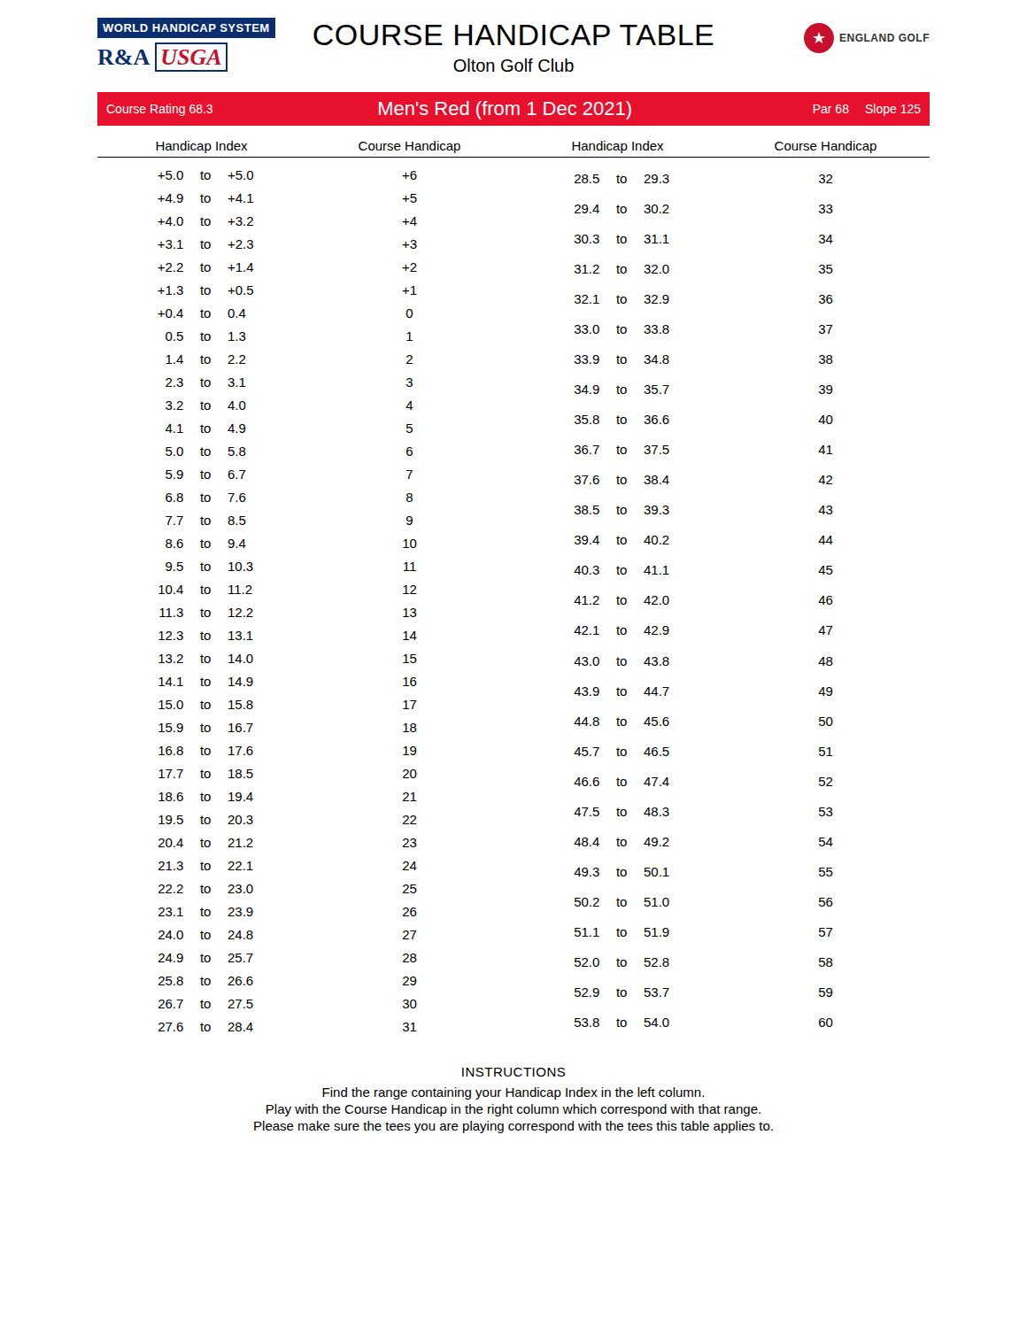WORLD HANDICAP SYSTEM
R&A USGA
COURSE HANDICAP TABLE
Olton Golf Club
★
ENGLAND GOLF
Course Rating 68.3
Men's Red (from 1 Dec 2021)
Par 68 Slope 125
Handicap Index
Course Handicap
Handicap Index
Course Handicap
| +5.0 | to | +5.0 | +6 |
| +4.9 | to | +4.1 | +5 |
| +4.0 | to | +3.2 | +4 |
| +3.1 | to | +2.3 | +3 |
| +2.2 | to | +1.4 | +2 |
| +1.3 | to | +0.5 | +1 |
| +0.4 | to | 0.4 | 0 |
| 0.5 | to | 1.3 | 1 |
| 1.4 | to | 2.2 | 2 |
| 2.3 | to | 3.1 | 3 |
| 3.2 | to | 4.0 | 4 |
| 4.1 | to | 4.9 | 5 |
| 5.0 | to | 5.8 | 6 |
| 5.9 | to | 6.7 | 7 |
| 6.8 | to | 7.6 | 8 |
| 7.7 | to | 8.5 | 9 |
| 8.6 | to | 9.4 | 10 |
| 9.5 | to | 10.3 | 11 |
| 10.4 | to | 11.2 | 12 |
| 11.3 | to | 12.2 | 13 |
| 12.3 | to | 13.1 | 14 |
| 13.2 | to | 14.0 | 15 |
| 14.1 | to | 14.9 | 16 |
| 15.0 | to | 15.8 | 17 |
| 15.9 | to | 16.7 | 18 |
| 16.8 | to | 17.6 | 19 |
| 17.7 | to | 18.5 | 20 |
| 18.6 | to | 19.4 | 21 |
| 19.5 | to | 20.3 | 22 |
| 20.4 | to | 21.2 | 23 |
| 21.3 | to | 22.1 | 24 |
| 22.2 | to | 23.0 | 25 |
| 23.1 | to | 23.9 | 26 |
| 24.0 | to | 24.8 | 27 |
| 24.9 | to | 25.7 | 28 |
| 25.8 | to | 26.6 | 29 |
| 26.7 | to | 27.5 | 30 |
| 27.6 | to | 28.4 | 31 |
| 28.5 | to | 29.3 | 32 |
| 29.4 | to | 30.2 | 33 |
| 30.3 | to | 31.1 | 34 |
| 31.2 | to | 32.0 | 35 |
| 32.1 | to | 32.9 | 36 |
| 33.0 | to | 33.8 | 37 |
| 33.9 | to | 34.8 | 38 |
| 34.9 | to | 35.7 | 39 |
| 35.8 | to | 36.6 | 40 |
| 36.7 | to | 37.5 | 41 |
| 37.6 | to | 38.4 | 42 |
| 38.5 | to | 39.3 | 43 |
| 39.4 | to | 40.2 | 44 |
| 40.3 | to | 41.1 | 45 |
| 41.2 | to | 42.0 | 46 |
| 42.1 | to | 42.9 | 47 |
| 43.0 | to | 43.8 | 48 |
| 43.9 | to | 44.7 | 49 |
| 44.8 | to | 45.6 | 50 |
| 45.7 | to | 46.5 | 51 |
| 46.6 | to | 47.4 | 52 |
| 47.5 | to | 48.3 | 53 |
| 48.4 | to | 49.2 | 54 |
| 49.3 | to | 50.1 | 55 |
| 50.2 | to | 51.0 | 56 |
| 51.1 | to | 51.9 | 57 |
| 52.0 | to | 52.8 | 58 |
| 52.9 | to | 53.7 | 59 |
| 53.8 | to | 54.0 | 60 |
INSTRUCTIONS
Find the range containing your Handicap Index in the left column.
Play with the Course Handicap in the right column which correspond with that range.
Please make sure the tees you are playing correspond with the tees this table applies to.